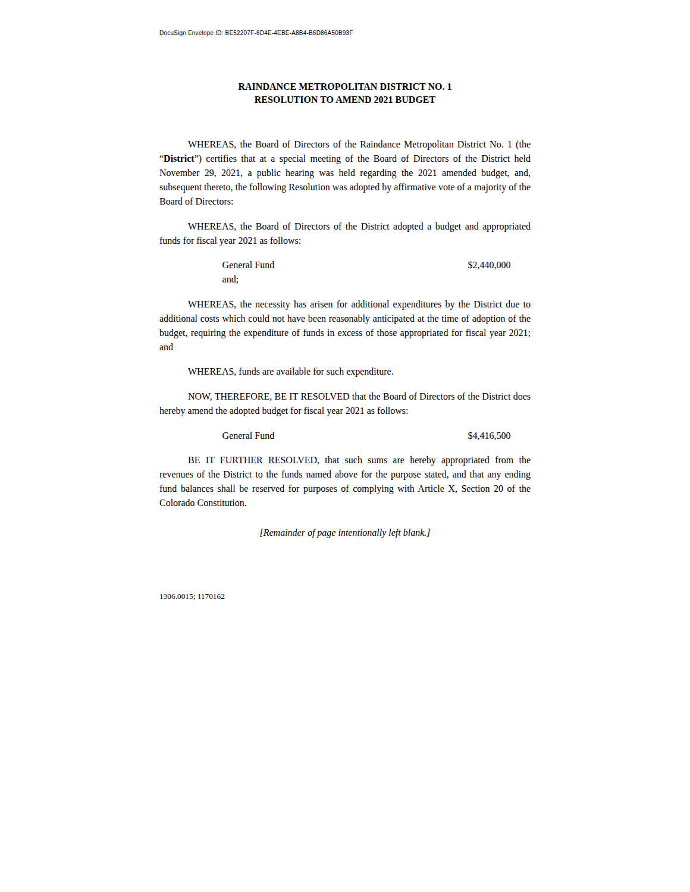DocuSign Envelope ID: BE52207F-6D4E-4EBE-A8B4-B6D86A50B93F
Raindance Metropolitan District No. 1
Resolution to Amend 2021 Budget
WHEREAS, the Board of Directors of the Raindance Metropolitan District No. 1 (the “District”) certifies that at a special meeting of the Board of Directors of the District held November 29, 2021, a public hearing was held regarding the 2021 amended budget, and, subsequent thereto, the following Resolution was adopted by affirmative vote of a majority of the Board of Directors:
WHEREAS, the Board of Directors of the District adopted a budget and appropriated funds for fiscal year 2021 as follows:
General Fund$2,440,000 and;
WHEREAS, the necessity has arisen for additional expenditures by the District due to additional costs which could not have been reasonably anticipated at the time of adoption of the budget, requiring the expenditure of funds in excess of those appropriated for fiscal year 2021; and
WHEREAS, funds are available for such expenditure.
NOW, THEREFORE, BE IT RESOLVED that the Board of Directors of the District does hereby amend the adopted budget for fiscal year 2021 as follows:
General Fund$4,416,500
BE IT FURTHER RESOLVED, that such sums are hereby appropriated from the revenues of the District to the funds named above for the purpose stated, and that any ending fund balances shall be reserved for purposes of complying with Article X, Section 20 of the Colorado Constitution.
[Remainder of page intentionally left blank.]
1306.0015; 1170162